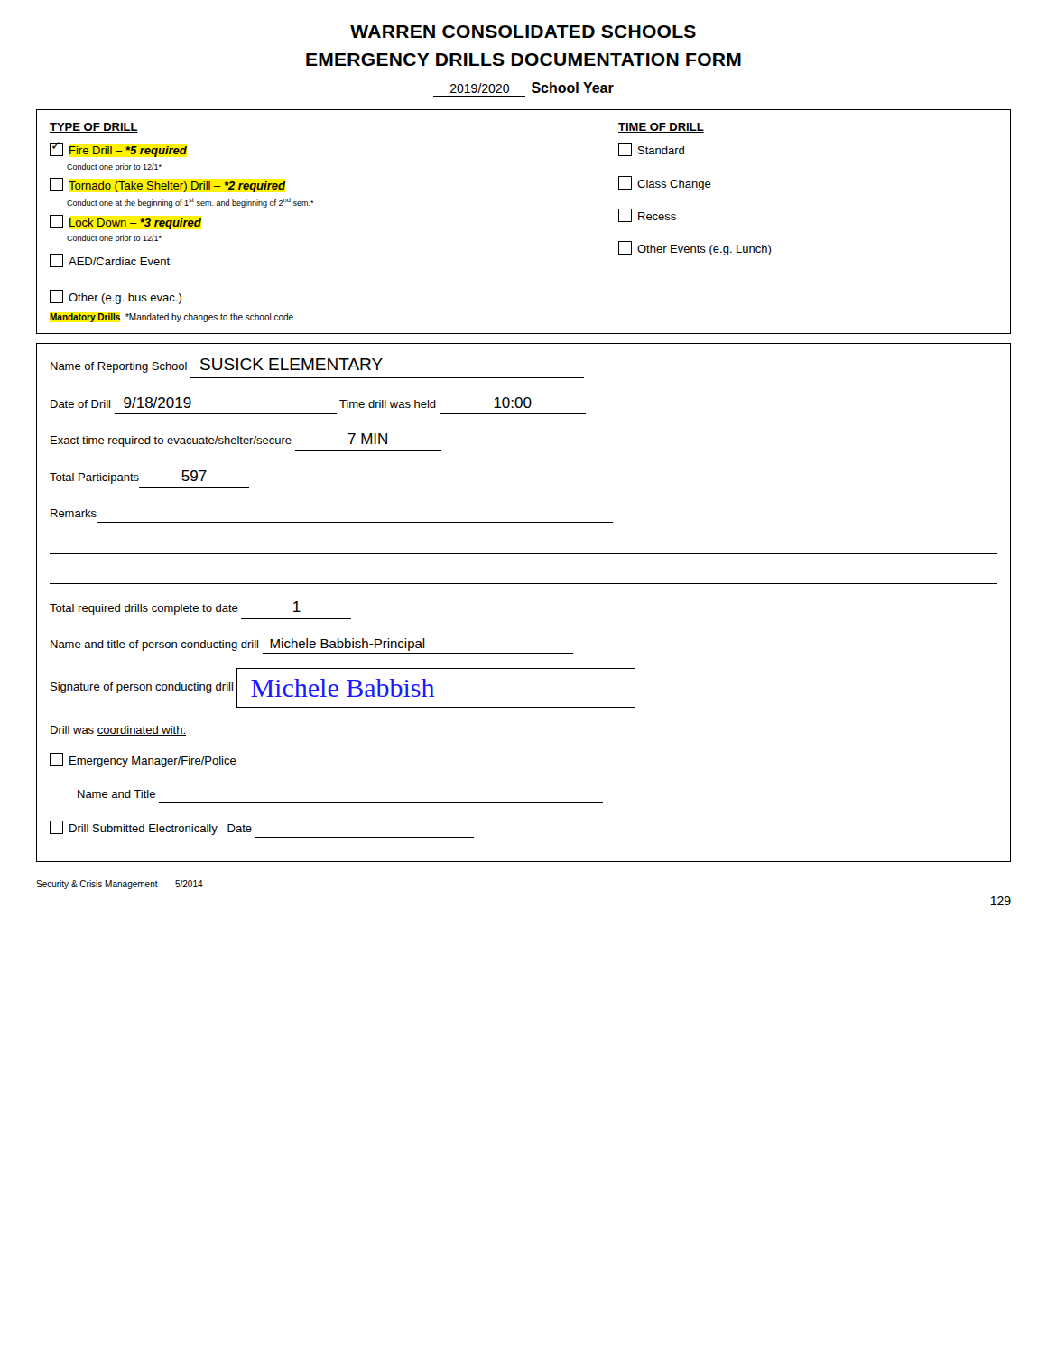WARREN CONSOLIDATED SCHOOLS
EMERGENCY DRILLS DOCUMENTATION FORM
2019/2020 School Year
| TYPE OF DRILL Fire Drill – *5 required Conduct one prior to 12/1* Tornado (Take Shelter) Drill – *2 required Conduct one at the beginning of 1 st sem. and beginning of 2 nd sem.* Lock Down – *3 required Conduct one prior to 12/1* AED/Cardiac Event Other (e.g. bus evac.) Mandatory Drills *Mandated by changes to the school code | TIME OF DRILL Standard Class Change Recess Other Events (e.g. Lunch) |
Name of Reporting School SUSICK ELEMENTARY
Date of Drill 9/18/2019 Time drill was held 10:00
Exact time required to evacuate/shelter/secure 7 MIN
Total Participants597
Remarks
Total required drills complete to date 1
Name and title of person conducting drill Michele Babbish-Principal
Signature of person conducting drill Michele Babbish
Drill was coordinated with:
Emergency Manager/Fire/Police
Name and Title
Drill Submitted Electronically Date
Security & Crisis Management 5/2014
129